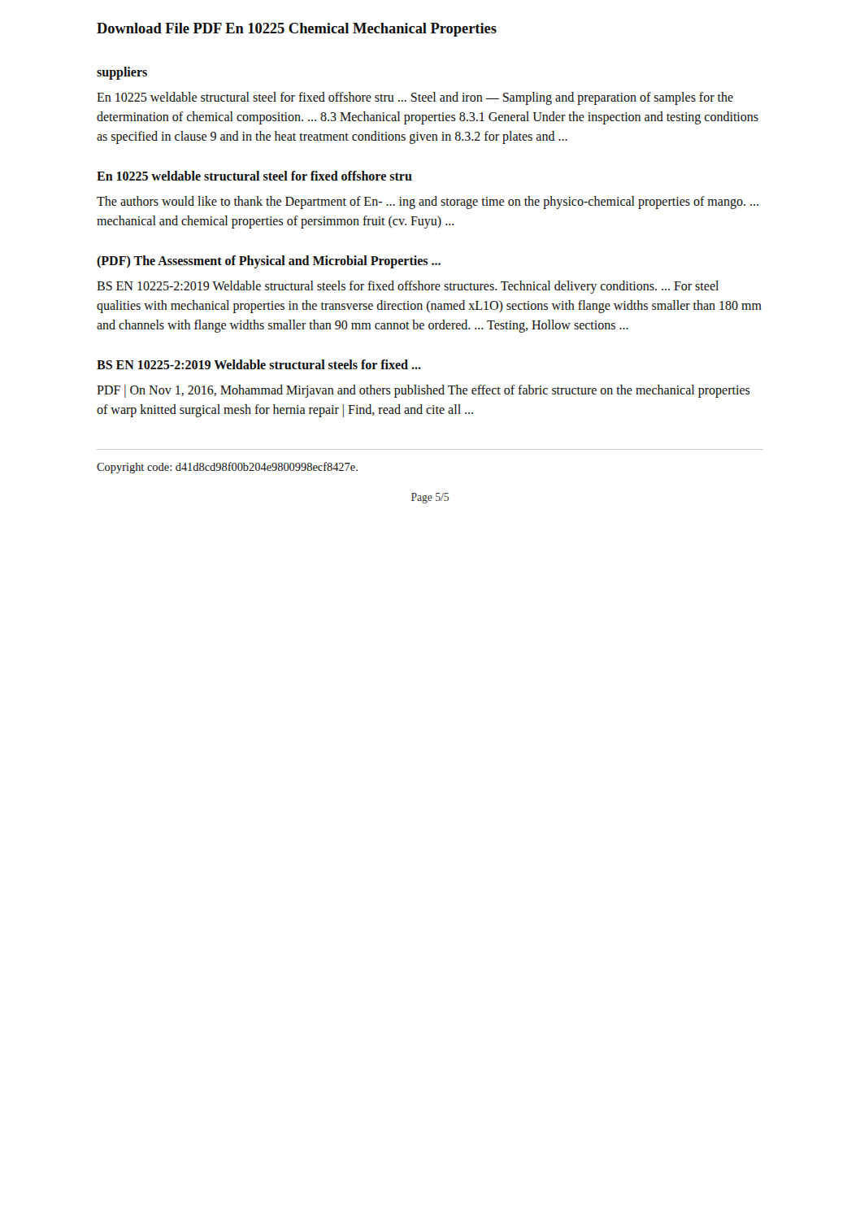Download File PDF En 10225 Chemical Mechanical Properties
suppliers
En 10225 weldable structural steel for fixed offshore stru ... Steel and iron — Sampling and preparation of samples for the determination of chemical composition. ... 8.3 Mechanical properties 8.3.1 General Under the inspection and testing conditions as specified in clause 9 and in the heat treatment conditions given in 8.3.2 for plates and ...
En 10225 weldable structural steel for fixed offshore stru
The authors would like to thank the Department of En- ... ing and storage time on the physico-chemical properties of mango. ... mechanical and chemical properties of persimmon fruit (cv. Fuyu) ...
(PDF) The Assessment of Physical and Microbial Properties ...
BS EN 10225-2:2019 Weldable structural steels for fixed offshore structures. Technical delivery conditions. ... For steel qualities with mechanical properties in the transverse direction (named xL1O) sections with flange widths smaller than 180 mm and channels with flange widths smaller than 90 mm cannot be ordered. ... Testing, Hollow sections ...
BS EN 10225-2:2019 Weldable structural steels for fixed ...
PDF | On Nov 1, 2016, Mohammad Mirjavan and others published The effect of fabric structure on the mechanical properties of warp knitted surgical mesh for hernia repair | Find, read and cite all ...
Copyright code: d41d8cd98f00b204e9800998ecf8427e.
Page 5/5